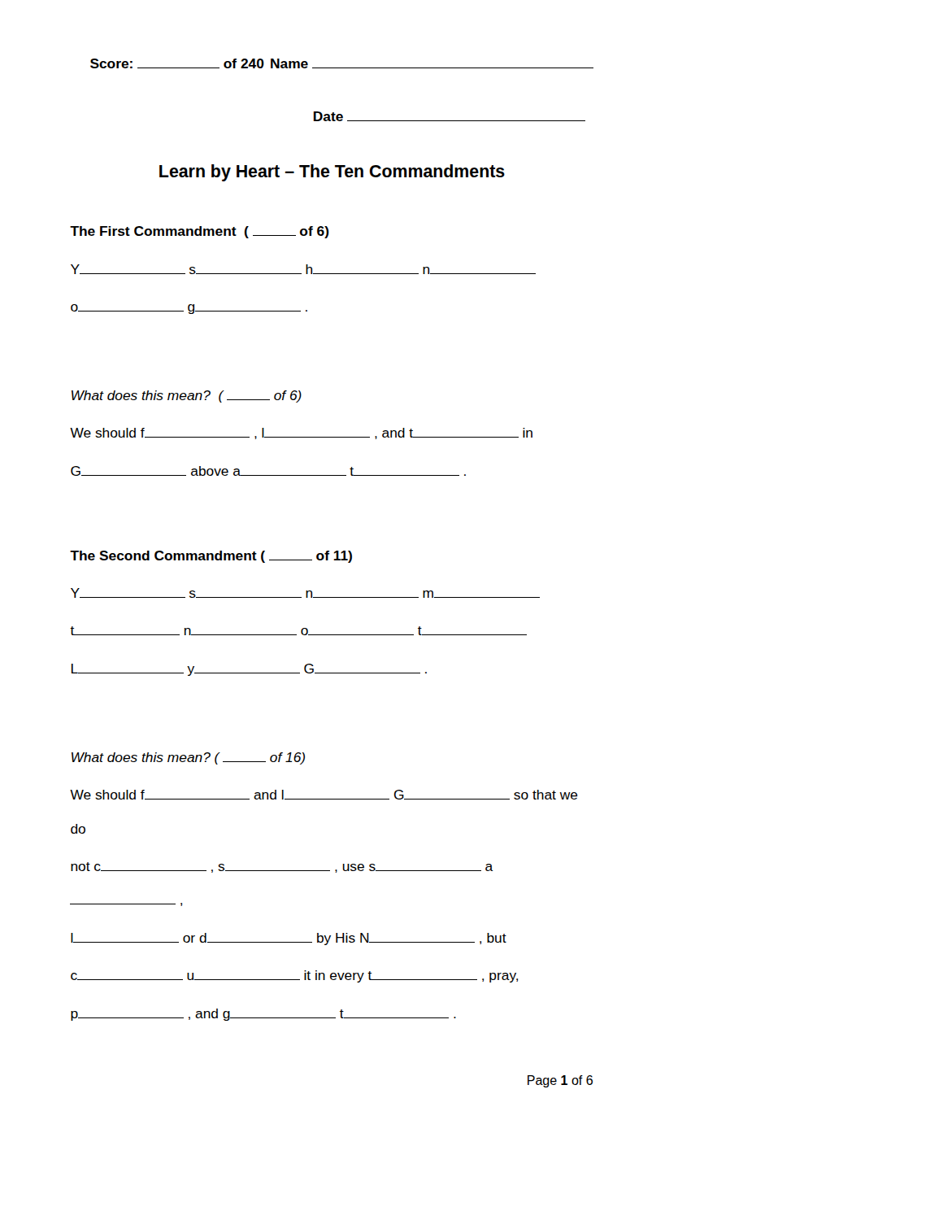Score: of 240
Name
Date
Learn by Heart – The Ten Commandments
The First Commandment ( of 6)
Y s h n
o g .
What does this mean? ( of 6)
We should f , l , and t in
G above a t .
The Second Commandment ( of 11)
Y s n m
t n o t
L y G .
What does this mean? ( of 16)
We should f and l G so that we do
not c , s , use s a ,
l or d by His N , but
c u it in every t , pray,
p , and g t .
Page 1 of 6